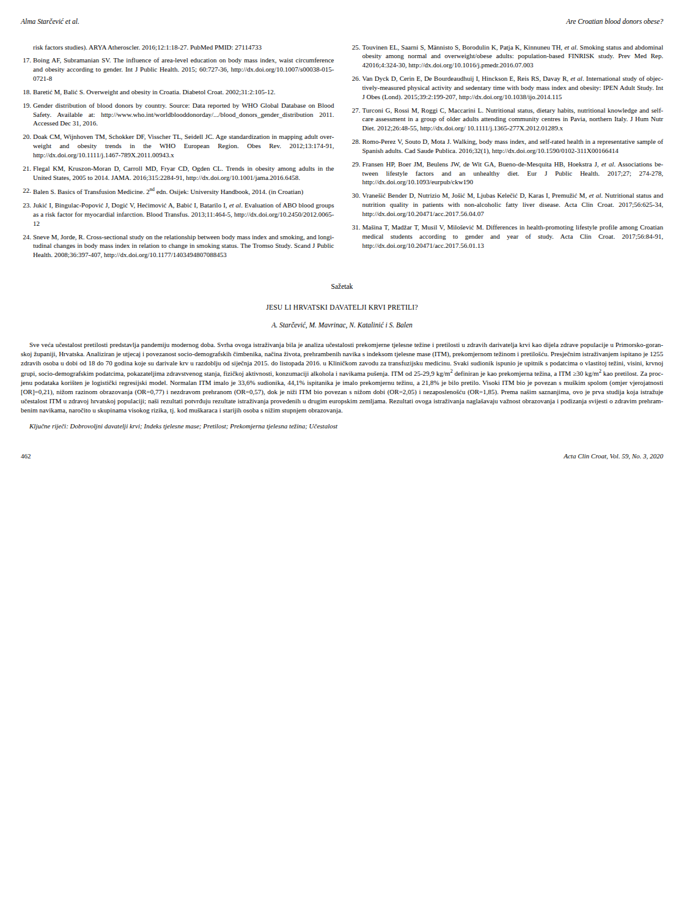Alma Starčević et al.
Are Croatian blood donors obese?
risk factors studies). ARYA Atheroscler. 2016;12:1:18-27. PubMed PMID: 27114733
17. Boing AF, Subramanian SV. The influence of area-level education on body mass index, waist circumference and obesity according to gender. Int J Public Health. 2015; 60:727-36, http://dx.doi.org/10.1007/s00038-015-0721-8
18. Baretić M, Balić S. Overweight and obesity in Croatia. Diabetol Croat. 2002;31:2:105-12.
19. Gender distribution of blood donors by country. Source: Data reported by WHO Global Database on Blood Safety. Available at: http://www.who.int/worldblooddonorday/.../blood_donors_gender_distribution 2011. Accessed Dec 31, 2016.
20. Doak CM, Wijnhoven TM, Schokker DF, Visscher TL, Seidell JC. Age standardization in mapping adult overweight and obesity trends in the WHO European Region. Obes Rev. 2012;13:174-91, http://dx.doi.org/10.1111/j.1467-789X.2011.00943.x
21. Flegal KM, Kruszon-Moran D, Carroll MD, Fryar CD, Ogden CL. Trends in obesity among adults in the United States, 2005 to 2014. JAMA. 2016;315:2284-91, http://dx.doi.org/10.1001/jama.2016.6458.
22. Balen S. Basics of Transfusion Medicine. 2nd edn. Osijek: University Handbook, 2014. (in Croatian)
23. Jukić I, Bingulac-Popović J, Dogić V, Hećimović A, Babić I, Batarilo I, et al. Evaluation of ABO blood groups as a risk factor for myocardial infarction. Blood Transfus. 2013;11:464-5, http://dx.doi.org/10.2450/2012.0065-12
24. Sneve M, Jorde, R. Cross-sectional study on the relationship between body mass index and smoking, and longitudinal changes in body mass index in relation to change in smoking status. The Tromso Study. Scand J Public Health. 2008;36:397-407, http://dx.doi.org/10.1177/1403494807088453
25. Touvinen EL, Saarni S, Männisto S, Borodulin K, Patja K, Kinnuneu TH, et al. Smoking status and abdominal obesity among normal and overweight/obese adults: population-based FINRISK study. Prev Med Rep. 42016;4:324-30, http://dx.doi.org/10.1016/j.pmedr.2016.07.003
26. Van Dyck D, Cerin E, De Bourdeaudhuij I, Hinckson E, Reis RS, Davay R, et al. International study of objectively-measured physical activity and sedentary time with body mass index and obesity: IPEN Adult Study. Int J Obes (Lond). 2015;39:2:199-207, http://dx.doi.org/10.1038/ijo.2014.115
27. Turconi G, Rossi M, Roggi C, Maccarini L. Nutritional status, dietary habits, nutritional knowledge and self-care assessment in a group of older adults attending community centres in Pavia, northern Italy. J Hum Nutr Diet. 2012;26:48-55, http://dx.doi.org/ 10.1111/j.1365-277X.2012.01289.x
28. Romo-Perez V, Souto D, Mota J. Walking, body mass index, and self-rated health in a representative sample of Spanish adults. Cad Saude Publica. 2016;32(1), http://dx.doi.org/10.1590/0102-311X00166414
29. Fransen HP, Boer JM, Beulens JW, de Wit GA, Bueno-de-Mesquita HB, Hoekstra J, et al. Associations between lifestyle factors and an unhealthy diet. Eur J Public Health. 2017;27; 274-278, http://dx.doi.org/10.1093/eurpub/ckw190
30. Vranešić Bender D, Nutrizio M, Jošić M, Ljubas Kelečić D, Karas I, Premužić M, et al. Nutritional status and nutrition quality in patients with non-alcoholic fatty liver disease. Acta Clin Croat. 2017;56:625-34, http://dx.doi.org/10.20471/acc.2017.56.04.07
31. Mašina T, Madžar T, Musil V, Milošević M. Differences in health-promoting lifestyle profile among Croatian medical students according to gender and year of study. Acta Clin Croat. 2017;56:84-91, http://dx.doi.org/10.20471/acc.2017.56.01.13
Sažetak
JESU LI HRVATSKI DAVATELJI KRVI PRETILI?
A. Starčević, M. Mavrinac, N. Katalinić i S. Balen
Sve veća učestalost pretilosti predstavlja pandemiju modernog doba. Svrha ovoga istraživanja bila je analiza učestalosti prekomjerne tjelesne težine i pretilosti u zdravih darivatelja krvi kao dijela zdrave populacije u Primorsko-goranskoj županiji, Hrvatska. Analiziran je utjecaj i povezanost socio-demografskih čimbenika, načina života, prehrambenih navika s indeksom tjelesne mase (ITM), prekomjernom težinom i pretilošću. Presječnim istraživanjem ispitano je 1255 zdravih osoba u dobi od 18 do 70 godina koje su darivale krv u razdoblju od siječnja 2015. do listopada 2016. u Kliničkom zavodu za transfuzijsku medicinu. Svaki sudionik ispunio je upitnik s podatcima o vlastitoj težini, visini, krvnoj grupi, socio-demografskim podatcima, pokazateljima zdravstvenog stanja, fizičkoj aktivnosti, konzumaciji alkohola i navikama pušenja. ITM od 25-29,9 kg/m2 definiran je kao prekomjerna težina, a ITM ≥30 kg/m2 kao pretilost. Za procjenu podataka korišten je logistički regresijski model. Normalan ITM imalo je 33,6% sudionika, 44,1% ispitanika je imalo prekomjernu težinu, a 21,8% je bilo pretilo. Visoki ITM bio je povezan s muškim spolom (omjer vjerojatnosti [OR]=0,21), nižom razinom obrazovanja (OR=0,77) i nezdravom prehranom (OR=0,57), dok je niži ITM bio povezan s nižom dobi (OR=2,05) i nezaposlenošću (OR=1,85). Prema našim saznanjima, ovo je prva studija koja istražuje učestalost ITM u zdravoj hrvatskoj populaciji; naši rezultati potvrđuju rezultate istraživanja provedenih u drugim europskim zemljama. Rezultati ovoga istraživanja naglašavaju važnost obrazovanja i podizanja svijesti o zdravim prehrambenim navikama, naročito u skupinama visokog rizika, tj. kod muškaraca i starijih osoba s nižim stupnjem obrazovanja.
Ključne riječi: Dobrovoljni davatelji krvi; Indeks tjelesne mase; Pretilost; Prekomjerna tjelesna težina; Učestalost
462
Acta Clin Croat, Vol. 59, No. 3, 2020